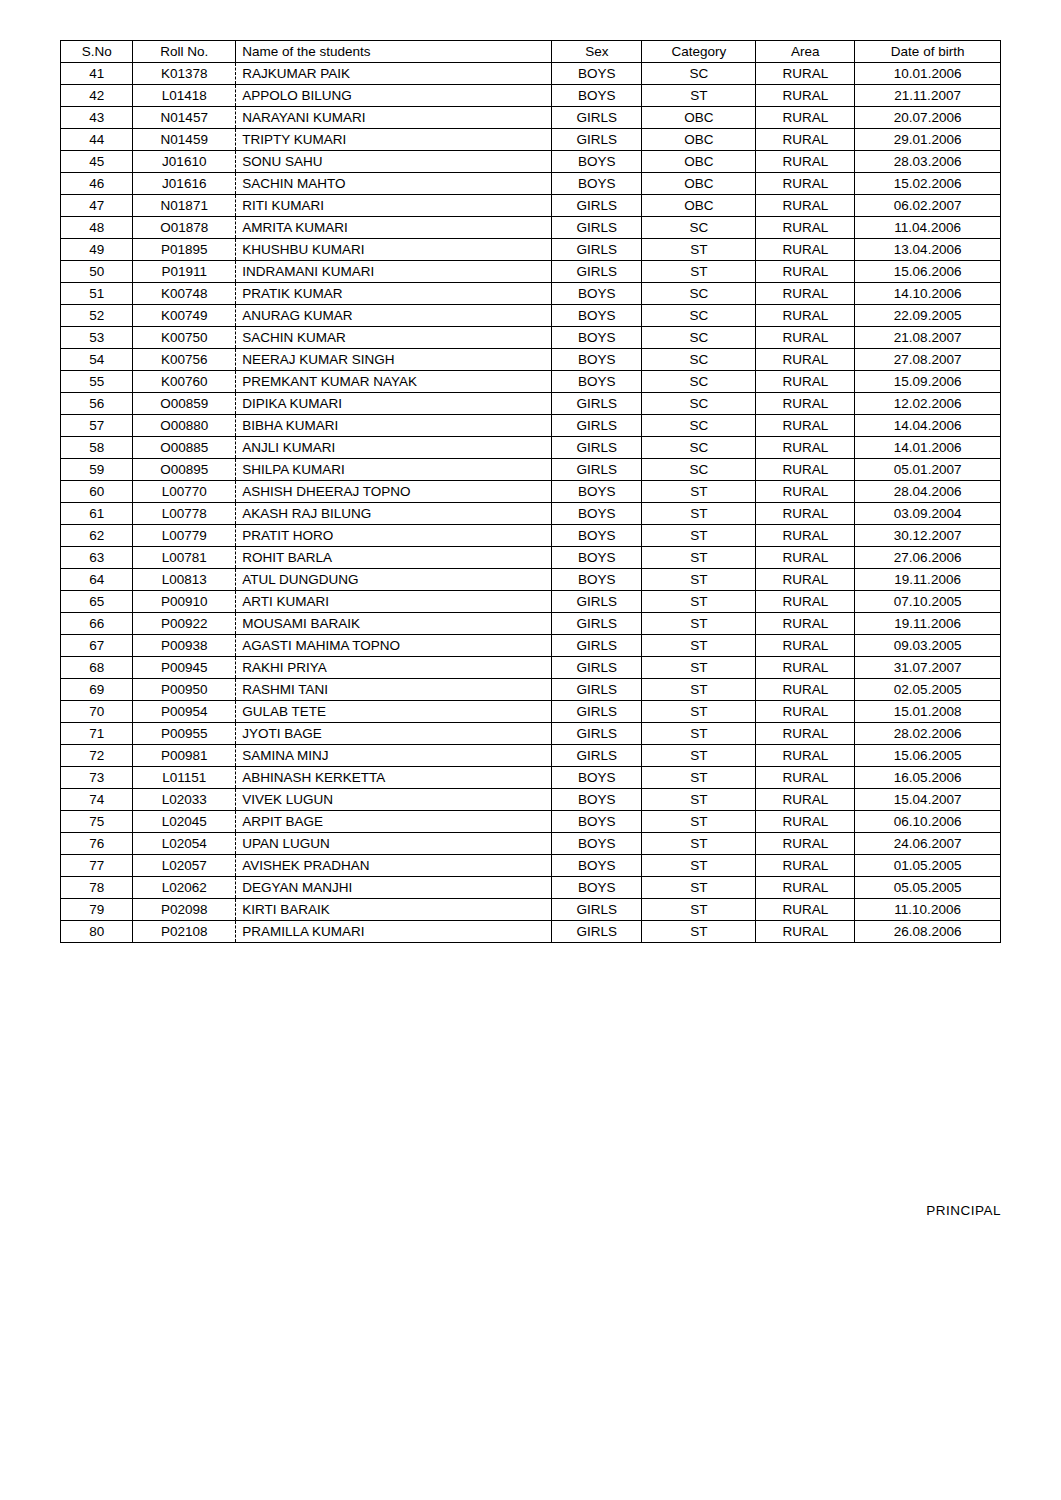| S.No | Roll No. | Name of the students | Sex | Category | Area | Date of birth |
| --- | --- | --- | --- | --- | --- | --- |
| 41 | K01378 | RAJKUMAR PAIK | BOYS | SC | RURAL | 10.01.2006 |
| 42 | L01418 | APPOLO BILUNG | BOYS | ST | RURAL | 21.11.2007 |
| 43 | N01457 | NARAYANI KUMARI | GIRLS | OBC | RURAL | 20.07.2006 |
| 44 | N01459 | TRIPTY KUMARI | GIRLS | OBC | RURAL | 29.01.2006 |
| 45 | J01610 | SONU SAHU | BOYS | OBC | RURAL | 28.03.2006 |
| 46 | J01616 | SACHIN MAHTO | BOYS | OBC | RURAL | 15.02.2006 |
| 47 | N01871 | RITI KUMARI | GIRLS | OBC | RURAL | 06.02.2007 |
| 48 | O01878 | AMRITA KUMARI | GIRLS | SC | RURAL | 11.04.2006 |
| 49 | P01895 | KHUSHBU KUMARI | GIRLS | ST | RURAL | 13.04.2006 |
| 50 | P01911 | INDRAMANI KUMARI | GIRLS | ST | RURAL | 15.06.2006 |
| 51 | K00748 | PRATIK KUMAR | BOYS | SC | RURAL | 14.10.2006 |
| 52 | K00749 | ANURAG KUMAR | BOYS | SC | RURAL | 22.09.2005 |
| 53 | K00750 | SACHIN KUMAR | BOYS | SC | RURAL | 21.08.2007 |
| 54 | K00756 | NEERAJ KUMAR SINGH | BOYS | SC | RURAL | 27.08.2007 |
| 55 | K00760 | PREMKANT KUMAR NAYAK | BOYS | SC | RURAL | 15.09.2006 |
| 56 | O00859 | DIPIKA KUMARI | GIRLS | SC | RURAL | 12.02.2006 |
| 57 | O00880 | BIBHA KUMARI | GIRLS | SC | RURAL | 14.04.2006 |
| 58 | O00885 | ANJLI KUMARI | GIRLS | SC | RURAL | 14.01.2006 |
| 59 | O00895 | SHILPA KUMARI | GIRLS | SC | RURAL | 05.01.2007 |
| 60 | L00770 | ASHISH DHEERAJ TOPNO | BOYS | ST | RURAL | 28.04.2006 |
| 61 | L00778 | AKASH RAJ BILUNG | BOYS | ST | RURAL | 03.09.2004 |
| 62 | L00779 | PRATIT HORO | BOYS | ST | RURAL | 30.12.2007 |
| 63 | L00781 | ROHIT BARLA | BOYS | ST | RURAL | 27.06.2006 |
| 64 | L00813 | ATUL DUNGDUNG | BOYS | ST | RURAL | 19.11.2006 |
| 65 | P00910 | ARTI KUMARI | GIRLS | ST | RURAL | 07.10.2005 |
| 66 | P00922 | MOUSAMI BARAIK | GIRLS | ST | RURAL | 19.11.2006 |
| 67 | P00938 | AGASTI MAHIMA TOPNO | GIRLS | ST | RURAL | 09.03.2005 |
| 68 | P00945 | RAKHI PRIYA | GIRLS | ST | RURAL | 31.07.2007 |
| 69 | P00950 | RASHMI TANI | GIRLS | ST | RURAL | 02.05.2005 |
| 70 | P00954 | GULAB TETE | GIRLS | ST | RURAL | 15.01.2008 |
| 71 | P00955 | JYOTI BAGE | GIRLS | ST | RURAL | 28.02.2006 |
| 72 | P00981 | SAMINA MINJ | GIRLS | ST | RURAL | 15.06.2005 |
| 73 | L01151 | ABHINASH KERKETTA | BOYS | ST | RURAL | 16.05.2006 |
| 74 | L02033 | VIVEK LUGUN | BOYS | ST | RURAL | 15.04.2007 |
| 75 | L02045 | ARPIT BAGE | BOYS | ST | RURAL | 06.10.2006 |
| 76 | L02054 | UPAN LUGUN | BOYS | ST | RURAL | 24.06.2007 |
| 77 | L02057 | AVISHEK PRADHAN | BOYS | ST | RURAL | 01.05.2005 |
| 78 | L02062 | DEGYAN MANJHI | BOYS | ST | RURAL | 05.05.2005 |
| 79 | P02098 | KIRTI BARAIK | GIRLS | ST | RURAL | 11.10.2006 |
| 80 | P02108 | PRAMILLA KUMARI | GIRLS | ST | RURAL | 26.08.2006 |
PRINCIPAL